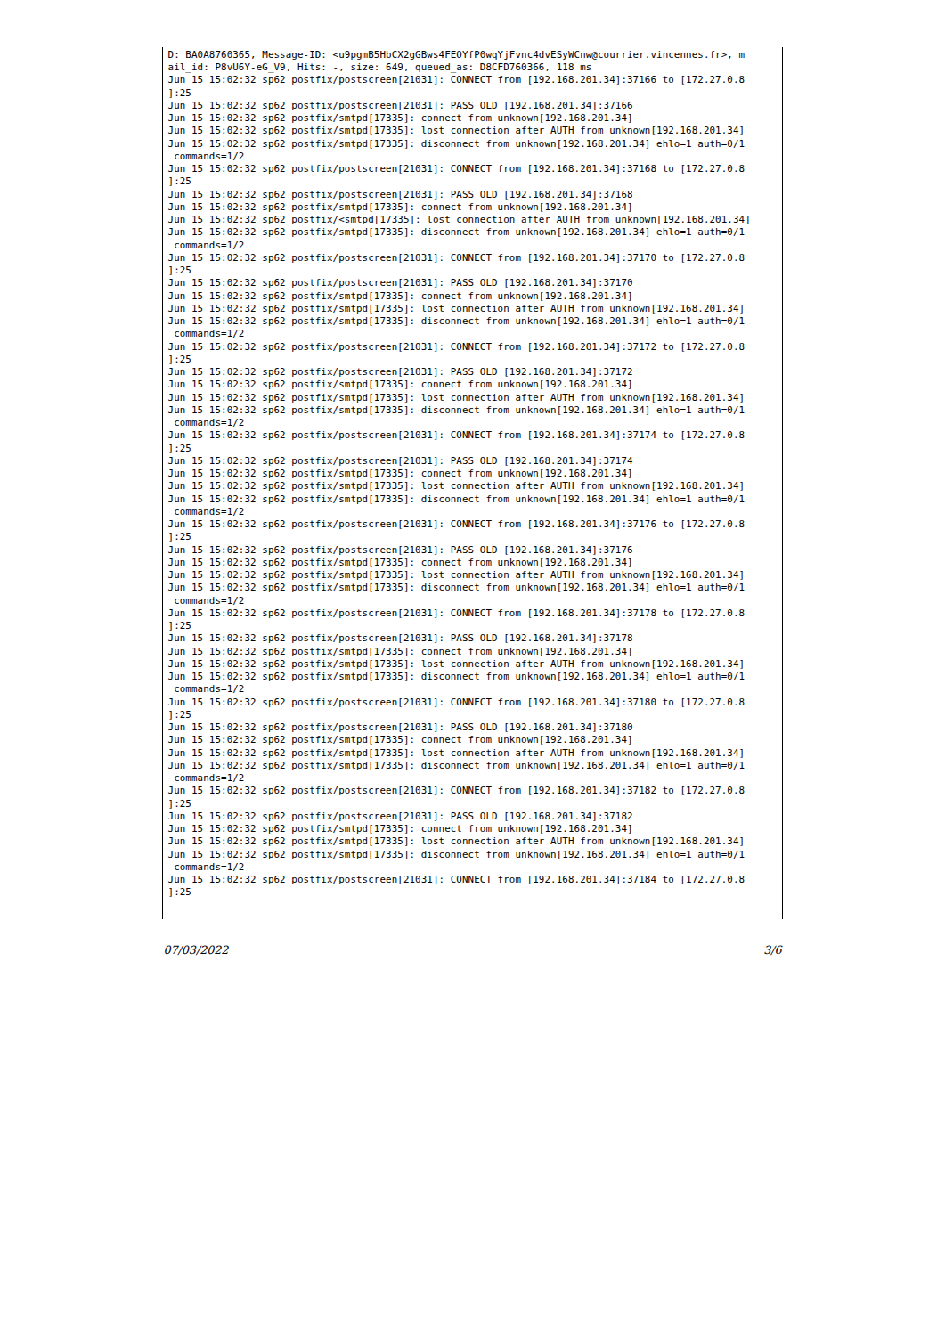D: BA0A8760365, Message-ID: <u9pgmB5HbCX2gGBws4FEOYfP0wqYjFvnc4dvESyWCnw@courrier.vincennes.fr>, m
ail_id: P8vU6Y-eG_V9, Hits: -, size: 649, queued_as: D8CFD760366, 118 ms
Jun 15 15:02:32 sp62 postfix/postscreen[21031]: CONNECT from [192.168.201.34]:37166 to [172.27.0.8
]:25
Jun 15 15:02:32 sp62 postfix/postscreen[21031]: PASS OLD [192.168.201.34]:37166
Jun 15 15:02:32 sp62 postfix/smtpd[17335]: connect from unknown[192.168.201.34]
Jun 15 15:02:32 sp62 postfix/smtpd[17335]: lost connection after AUTH from unknown[192.168.201.34]
Jun 15 15:02:32 sp62 postfix/smtpd[17335]: disconnect from unknown[192.168.201.34] ehlo=1 auth=0/1
 commands=1/2
Jun 15 15:02:32 sp62 postfix/postscreen[21031]: CONNECT from [192.168.201.34]:37168 to [172.27.0.8
]:25
Jun 15 15:02:32 sp62 postfix/postscreen[21031]: PASS OLD [192.168.201.34]:37168
Jun 15 15:02:32 sp62 postfix/smtpd[17335]: connect from unknown[192.168.201.34]
Jun 15 15:02:32 sp62 postfix/<smtpd[17335]: lost connection after AUTH from unknown[192.168.201.34]
Jun 15 15:02:32 sp62 postfix/smtpd[17335]: disconnect from unknown[192.168.201.34] ehlo=1 auth=0/1
 commands=1/2
Jun 15 15:02:32 sp62 postfix/postscreen[21031]: CONNECT from [192.168.201.34]:37170 to [172.27.0.8
]:25
Jun 15 15:02:32 sp62 postfix/postscreen[21031]: PASS OLD [192.168.201.34]:37170
Jun 15 15:02:32 sp62 postfix/smtpd[17335]: connect from unknown[192.168.201.34]
Jun 15 15:02:32 sp62 postfix/smtpd[17335]: lost connection after AUTH from unknown[192.168.201.34]
Jun 15 15:02:32 sp62 postfix/smtpd[17335]: disconnect from unknown[192.168.201.34] ehlo=1 auth=0/1
 commands=1/2
Jun 15 15:02:32 sp62 postfix/postscreen[21031]: CONNECT from [192.168.201.34]:37172 to [172.27.0.8
]:25
Jun 15 15:02:32 sp62 postfix/postscreen[21031]: PASS OLD [192.168.201.34]:37172
Jun 15 15:02:32 sp62 postfix/smtpd[17335]: connect from unknown[192.168.201.34]
Jun 15 15:02:32 sp62 postfix/smtpd[17335]: lost connection after AUTH from unknown[192.168.201.34]
Jun 15 15:02:32 sp62 postfix/smtpd[17335]: disconnect from unknown[192.168.201.34] ehlo=1 auth=0/1
 commands=1/2
Jun 15 15:02:32 sp62 postfix/postscreen[21031]: CONNECT from [192.168.201.34]:37174 to [172.27.0.8
]:25
Jun 15 15:02:32 sp62 postfix/postscreen[21031]: PASS OLD [192.168.201.34]:37174
Jun 15 15:02:32 sp62 postfix/smtpd[17335]: connect from unknown[192.168.201.34]
Jun 15 15:02:32 sp62 postfix/smtpd[17335]: lost connection after AUTH from unknown[192.168.201.34]
Jun 15 15:02:32 sp62 postfix/smtpd[17335]: disconnect from unknown[192.168.201.34] ehlo=1 auth=0/1
 commands=1/2
Jun 15 15:02:32 sp62 postfix/postscreen[21031]: CONNECT from [192.168.201.34]:37176 to [172.27.0.8
]:25
Jun 15 15:02:32 sp62 postfix/postscreen[21031]: PASS OLD [192.168.201.34]:37176
Jun 15 15:02:32 sp62 postfix/smtpd[17335]: connect from unknown[192.168.201.34]
Jun 15 15:02:32 sp62 postfix/smtpd[17335]: lost connection after AUTH from unknown[192.168.201.34]
Jun 15 15:02:32 sp62 postfix/smtpd[17335]: disconnect from unknown[192.168.201.34] ehlo=1 auth=0/1
 commands=1/2
Jun 15 15:02:32 sp62 postfix/postscreen[21031]: CONNECT from [192.168.201.34]:37178 to [172.27.0.8
]:25
Jun 15 15:02:32 sp62 postfix/postscreen[21031]: PASS OLD [192.168.201.34]:37178
Jun 15 15:02:32 sp62 postfix/smtpd[17335]: connect from unknown[192.168.201.34]
Jun 15 15:02:32 sp62 postfix/smtpd[17335]: lost connection after AUTH from unknown[192.168.201.34]
Jun 15 15:02:32 sp62 postfix/smtpd[17335]: disconnect from unknown[192.168.201.34] ehlo=1 auth=0/1
 commands=1/2
Jun 15 15:02:32 sp62 postfix/postscreen[21031]: CONNECT from [192.168.201.34]:37180 to [172.27.0.8
]:25
Jun 15 15:02:32 sp62 postfix/postscreen[21031]: PASS OLD [192.168.201.34]:37180
Jun 15 15:02:32 sp62 postfix/smtpd[17335]: connect from unknown[192.168.201.34]
Jun 15 15:02:32 sp62 postfix/smtpd[17335]: lost connection after AUTH from unknown[192.168.201.34]
Jun 15 15:02:32 sp62 postfix/smtpd[17335]: disconnect from unknown[192.168.201.34] ehlo=1 auth=0/1
 commands=1/2
Jun 15 15:02:32 sp62 postfix/postscreen[21031]: CONNECT from [192.168.201.34]:37182 to [172.27.0.8
]:25
Jun 15 15:02:32 sp62 postfix/postscreen[21031]: PASS OLD [192.168.201.34]:37182
Jun 15 15:02:32 sp62 postfix/smtpd[17335]: connect from unknown[192.168.201.34]
Jun 15 15:02:32 sp62 postfix/smtpd[17335]: lost connection after AUTH from unknown[192.168.201.34]
Jun 15 15:02:32 sp62 postfix/smtpd[17335]: disconnect from unknown[192.168.201.34] ehlo=1 auth=0/1
 commands=1/2
Jun 15 15:02:32 sp62 postfix/postscreen[21031]: CONNECT from [192.168.201.34]:37184 to [172.27.0.8
]:25
07/03/2022 3/6